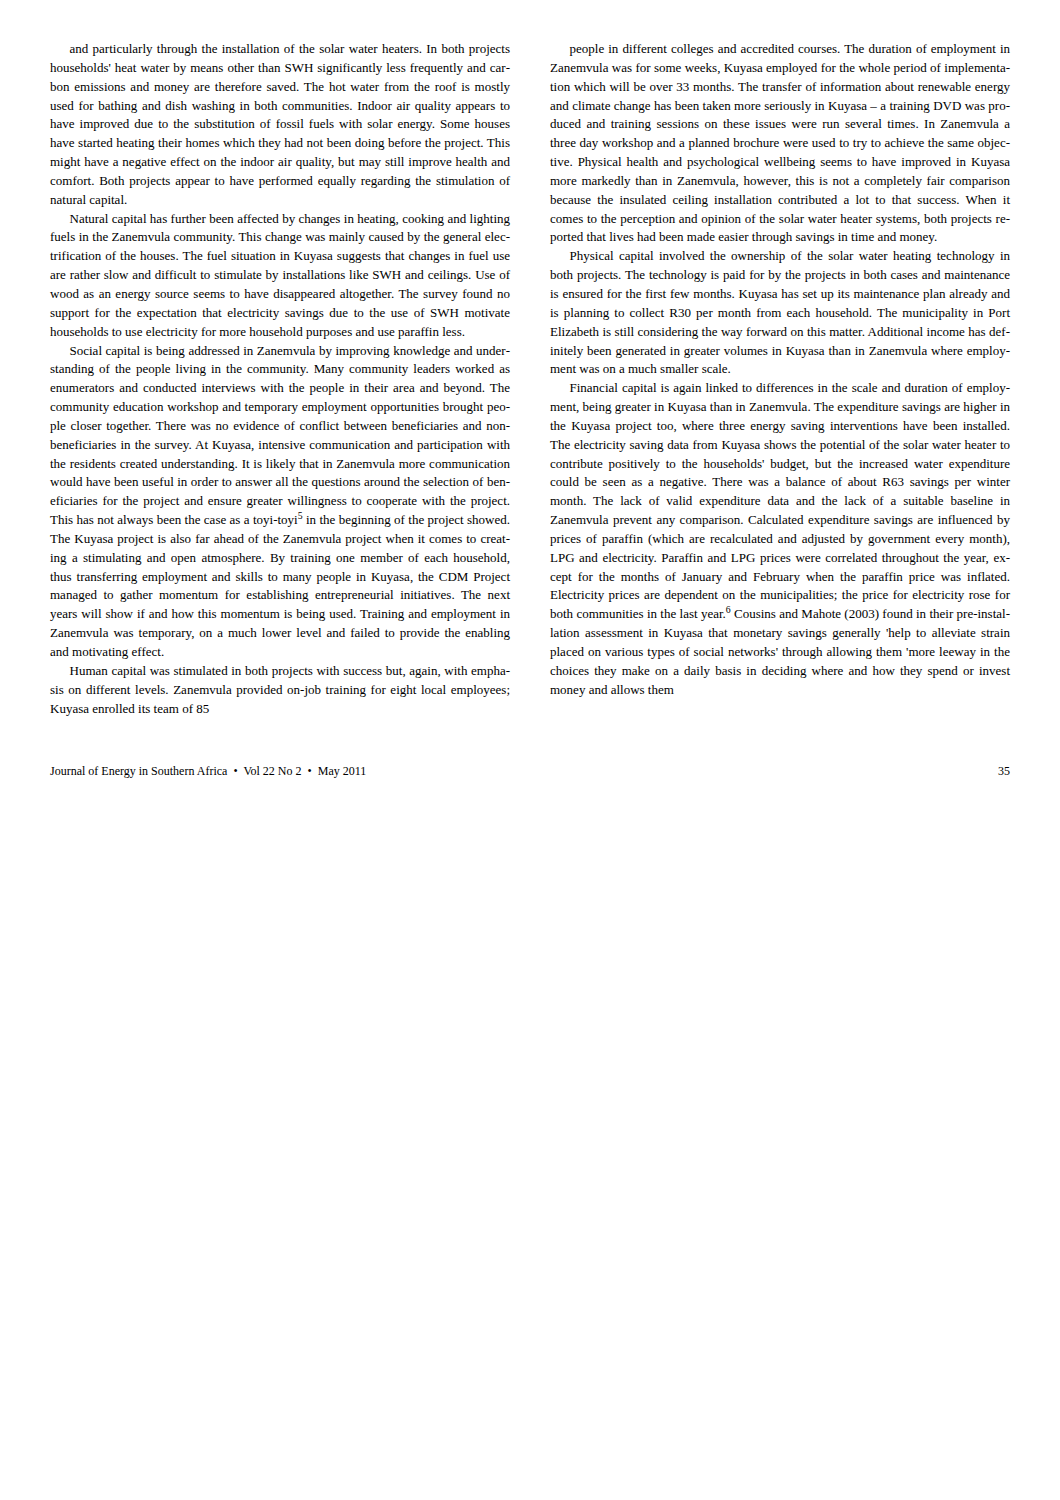and particularly through the installation of the solar water heaters. In both projects households' heat water by means other than SWH significantly less frequently and carbon emissions and money are therefore saved. The hot water from the roof is mostly used for bathing and dish washing in both communities. Indoor air quality appears to have improved due to the substitution of fossil fuels with solar energy. Some houses have started heating their homes which they had not been doing before the project. This might have a negative effect on the indoor air quality, but may still improve health and comfort. Both projects appear to have performed equally regarding the stimulation of natural capital.
Natural capital has further been affected by changes in heating, cooking and lighting fuels in the Zanemvula community. This change was mainly caused by the general electrification of the houses. The fuel situation in Kuyasa suggests that changes in fuel use are rather slow and difficult to stimulate by installations like SWH and ceilings. Use of wood as an energy source seems to have disappeared altogether. The survey found no support for the expectation that electricity savings due to the use of SWH motivate households to use electricity for more household purposes and use paraffin less.
Social capital is being addressed in Zanemvula by improving knowledge and understanding of the people living in the community. Many community leaders worked as enumerators and conducted interviews with the people in their area and beyond. The community education workshop and temporary employment opportunities brought people closer together. There was no evidence of conflict between beneficiaries and non-beneficiaries in the survey. At Kuyasa, intensive communication and participation with the residents created understanding. It is likely that in Zanemvula more communication would have been useful in order to answer all the questions around the selection of beneficiaries for the project and ensure greater willingness to cooperate with the project. This has not always been the case as a toyi-toyi5 in the beginning of the project showed. The Kuyasa project is also far ahead of the Zanemvula project when it comes to creating a stimulating and open atmosphere. By training one member of each household, thus transferring employment and skills to many people in Kuyasa, the CDM Project managed to gather momentum for establishing entrepreneurial initiatives. The next years will show if and how this momentum is being used. Training and employment in Zanemvula was temporary, on a much lower level and failed to provide the enabling and motivating effect.
Human capital was stimulated in both projects with success but, again, with emphasis on different levels. Zanemvula provided on-job training for eight local employees; Kuyasa enrolled its team of 85
people in different colleges and accredited courses. The duration of employment in Zanemvula was for some weeks, Kuyasa employed for the whole period of implementation which will be over 33 months. The transfer of information about renewable energy and climate change has been taken more seriously in Kuyasa – a training DVD was produced and training sessions on these issues were run several times. In Zanemvula a three day workshop and a planned brochure were used to try to achieve the same objective. Physical health and psychological wellbeing seems to have improved in Kuyasa more markedly than in Zanemvula, however, this is not a completely fair comparison because the insulated ceiling installation contributed a lot to that success. When it comes to the perception and opinion of the solar water heater systems, both projects reported that lives had been made easier through savings in time and money.
Physical capital involved the ownership of the solar water heating technology in both projects. The technology is paid for by the projects in both cases and maintenance is ensured for the first few months. Kuyasa has set up its maintenance plan already and is planning to collect R30 per month from each household. The municipality in Port Elizabeth is still considering the way forward on this matter. Additional income has definitely been generated in greater volumes in Kuyasa than in Zanemvula where employment was on a much smaller scale.
Financial capital is again linked to differences in the scale and duration of employment, being greater in Kuyasa than in Zanemvula. The expenditure savings are higher in the Kuyasa project too, where three energy saving interventions have been installed. The electricity saving data from Kuyasa shows the potential of the solar water heater to contribute positively to the households' budget, but the increased water expenditure could be seen as a negative. There was a balance of about R63 savings per winter month. The lack of valid expenditure data and the lack of a suitable baseline in Zanemvula prevent any comparison. Calculated expenditure savings are influenced by prices of paraffin (which are recalculated and adjusted by government every month), LPG and electricity. Paraffin and LPG prices were correlated throughout the year, except for the months of January and February when the paraffin price was inflated. Electricity prices are dependent on the municipalities; the price for electricity rose for both communities in the last year.6 Cousins and Mahote (2003) found in their pre-installation assessment in Kuyasa that monetary savings generally 'help to alleviate strain placed on various types of social networks' through allowing them 'more leeway in the choices they make on a daily basis in deciding where and how they spend or invest money and allows them
Journal of Energy in Southern Africa • Vol 22 No 2 • May 2011
35